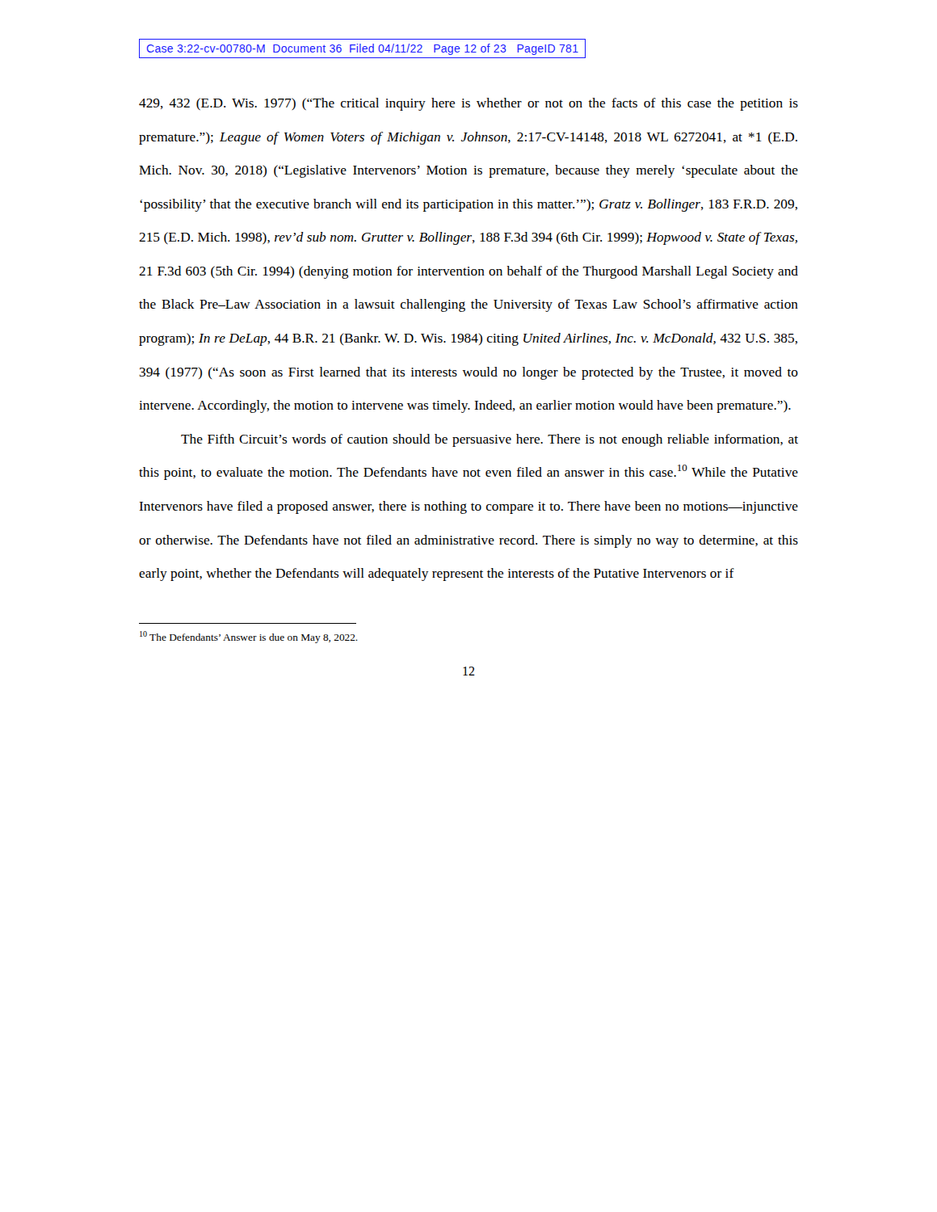Case 3:22-cv-00780-M Document 36 Filed 04/11/22 Page 12 of 23 PageID 781
429, 432 (E.D. Wis. 1977) (“The critical inquiry here is whether or not on the facts of this case the petition is premature.”); League of Women Voters of Michigan v. Johnson, 2:17-CV-14148, 2018 WL 6272041, at *1 (E.D. Mich. Nov. 30, 2018) (“Legislative Intervenors’ Motion is premature, because they merely ‘speculate about the ‘possibility’ that the executive branch will end its participation in this matter.’”); Gratz v. Bollinger, 183 F.R.D. 209, 215 (E.D. Mich. 1998), rev’d sub nom. Grutter v. Bollinger, 188 F.3d 394 (6th Cir. 1999); Hopwood v. State of Texas, 21 F.3d 603 (5th Cir. 1994) (denying motion for intervention on behalf of the Thurgood Marshall Legal Society and the Black Pre–Law Association in a lawsuit challenging the University of Texas Law School’s affirmative action program); In re DeLap, 44 B.R. 21 (Bankr. W. D. Wis. 1984) citing United Airlines, Inc. v. McDonald, 432 U.S. 385, 394 (1977) (“As soon as First learned that its interests would no longer be protected by the Trustee, it moved to intervene. Accordingly, the motion to intervene was timely. Indeed, an earlier motion would have been premature.”).
The Fifth Circuit’s words of caution should be persuasive here. There is not enough reliable information, at this point, to evaluate the motion. The Defendants have not even filed an answer in this case.10 While the Putative Intervenors have filed a proposed answer, there is nothing to compare it to. There have been no motions—injunctive or otherwise. The Defendants have not filed an administrative record. There is simply no way to determine, at this early point, whether the Defendants will adequately represent the interests of the Putative Intervenors or if
10 The Defendants’ Answer is due on May 8, 2022.
12